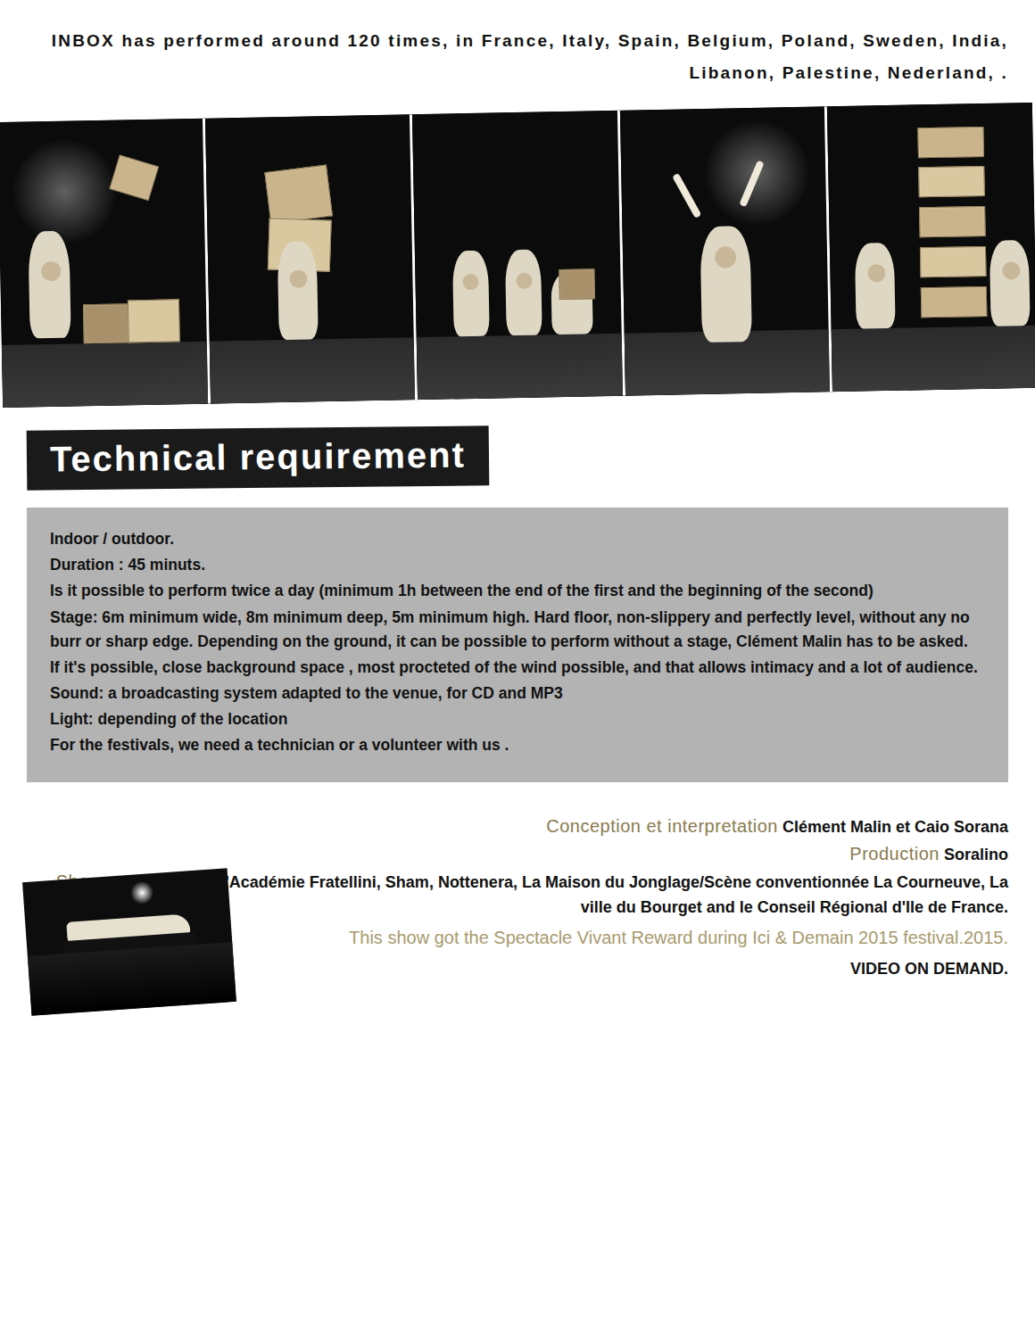INBOX has performed around 120 times, in France, Italy, Spain, Belgium, Poland, Sweden, India, Libanon, Palestine, Nederland, .
Technical requirement
Indoor / outdoor.
Duration : 45 minuts.
Is it possible to perform twice a day (minimum 1h between the end of the first and the beginning of the second)
Stage: 6m minimum wide, 8m minimum deep, 5m minimum high. Hard floor, non-slippery and perfectly level, without any no burr or sharp edge. Depending on the ground, it can be possible to perform without a stage, Clément Malin has to be asked.
If it's possible, close background space , most procteted of the wind possible, and that allows intimacy and a lot of audience.
Sound: a broadcasting system adapted to the venue, for CD and MP3
Light: depending of the location
For the festivals, we need a technician or a volunteer with us .
Conception et interpretation Clément Malin et Caio Sorana
Production Soralino
Show supported by l'Académie Fratellini, Sham, Nottenera, La Maison du Jonglage/Scène conventionnée La Courneuve, La ville du Bourget and le Conseil Régional d'Ile de France. This show got the Spectacle Vivant Reward during Ici & Demain 2015 festival.2015. VIDEO ON DEMAND.